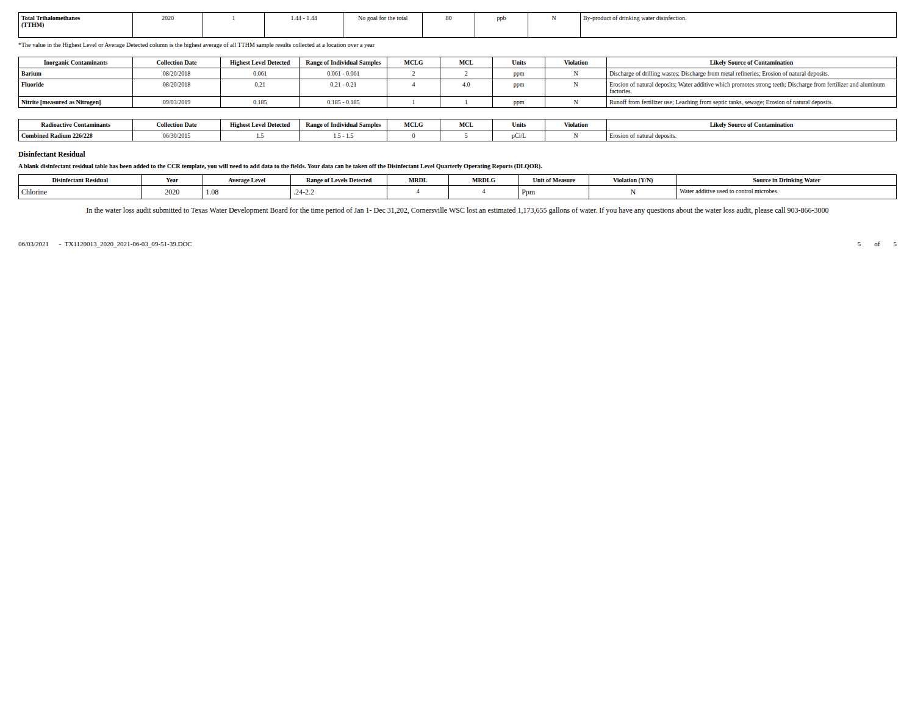| Total Trihalomethanes (TTHM) | 2020 | 1 | 1.44 - 1.44 | No goal for the total | 80 | ppb | N | By-product of drinking water disinfection. |
*The value in the Highest Level or Average Detected column is the highest average of all TTHM sample results collected at a location over a year
| Inorganic Contaminants | Collection Date | Highest Level Detected | Range of Individual Samples | MCLG | MCL | Units | Violation | Likely Source of Contamination |
| --- | --- | --- | --- | --- | --- | --- | --- | --- |
| Barium | 08/20/2018 | 0.061 | 0.061 - 0.061 | 2 | 2 | ppm | N | Discharge of drilling wastes; Discharge from metal refineries; Erosion of natural deposits. |
| Fluoride | 08/20/2018 | 0.21 | 0.21 - 0.21 | 4 | 4.0 | ppm | N | Erosion of natural deposits; Water additive which promotes strong teeth; Discharge from fertilizer and aluminum factories. |
| Nitrite [measured as Nitrogen] | 09/03/2019 | 0.185 | 0.185 - 0.185 | 1 | 1 | ppm | N | Runoff from fertilizer use; Leaching from septic tanks, sewage; Erosion of natural deposits. |
| Radioactive Contaminants | Collection Date | Highest Level Detected | Range of Individual Samples | MCLG | MCL | Units | Violation | Likely Source of Contamination |
| --- | --- | --- | --- | --- | --- | --- | --- | --- |
| Combined Radium 226/228 | 06/30/2015 | 1.5 | 1.5 - 1.5 | 0 | 5 | pCi/L | N | Erosion of natural deposits. |
Disinfectant Residual
A blank disinfectant residual table has been added to the CCR template, you will need to add data to the fields. Your data can be taken off the Disinfectant Level Quarterly Operating Reports (DLQOR).
| Disinfectant Residual | Year | Average Level | Range of Levels Detected | MRDL | MRDLG | Unit of Measure | Violation (Y/N) | Source in Drinking Water |
| --- | --- | --- | --- | --- | --- | --- | --- | --- |
| Chlorine | 2020 | 1.08 | .24-2.2 | 4 | 4 | Ppm | N | Water additive used to control microbes. |
In the water loss audit submitted to Texas Water Development Board for the time period of Jan 1- Dec 31,202, Cornersville WSC lost an estimated 1,173,655 gallons of water. If you have any questions about the water loss audit, please call 903-866-3000
06/03/2021 - TX1120013_2020_2021-06-03_09-51-39.DOC
5 of 5